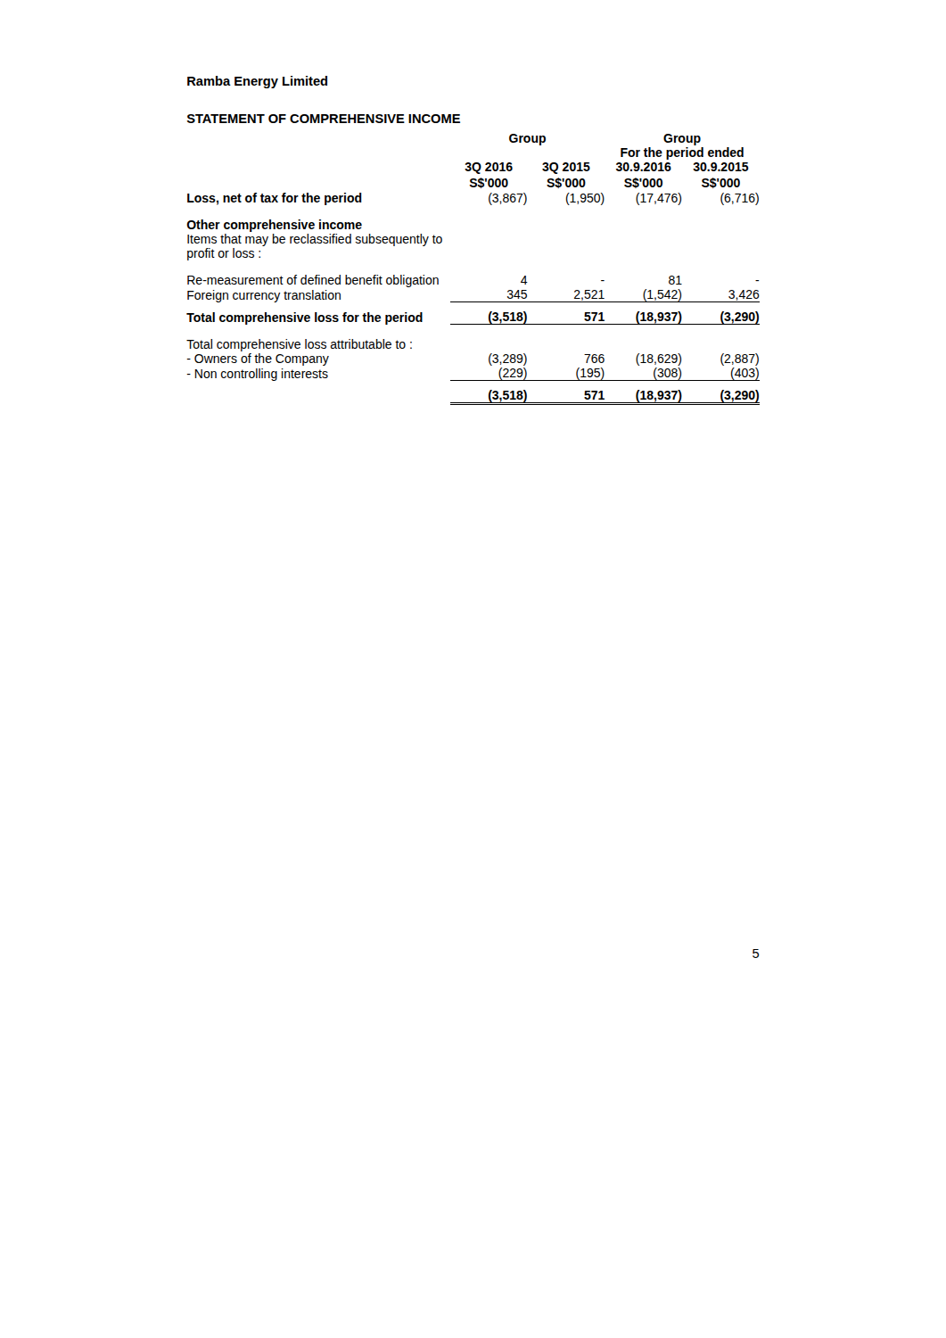Ramba Energy Limited
STATEMENT OF COMPREHENSIVE INCOME
| | Group | Group |
| --- | --- | --- |
| | | For the period ended |
| | 3Q 2016 S$'000 | 3Q 2015 S$'000 | 30.9.2016 S$'000 | 30.9.2015 S$'000 |
| Loss, net of tax for the period | (3,867) | (1,950) | (17,476) | (6,716) |
| Other comprehensive income | |
| Items that may be reclassified subsequently to profit or loss : | |
| Re-measurement of defined benefit obligation | 4 | - | 81 | - |
| Foreign currency translation | 345 | 2,521 | (1,542) | 3,426 |
| Total comprehensive loss for the period | (3,518) | 571 | (18,937) | (3,290) |
| Total comprehensive loss attributable to : | |
| - Owners of the Company | (3,289) | 766 | (18,629) | (2,887) |
| - Non controlling interests | (229) | (195) | (308) | (403) |
| | (3,518) | 571 | (18,937) | (3,290) |
5